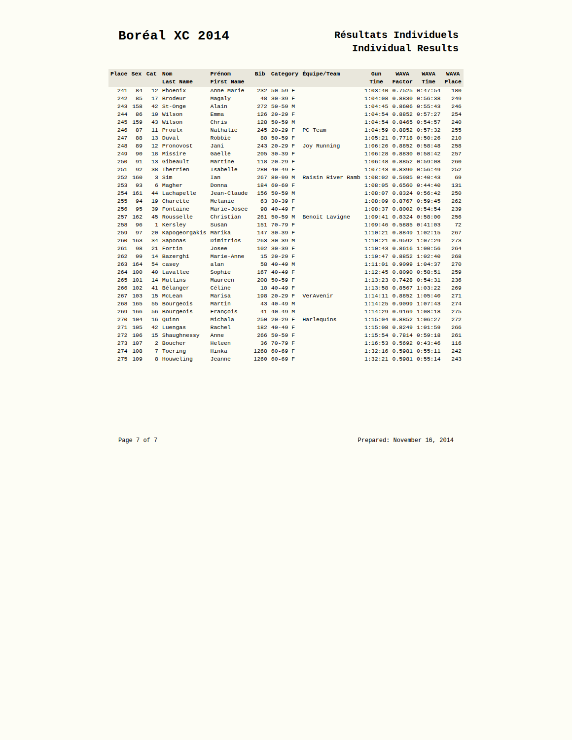Boréal XC 2014
Résultats Individuels
Individual Results
| Place | Sex | Cat | Nom | Prénom | Bib | Category | Équipe/Team | Gun | WAVA | WAVA | WAVA |
| --- | --- | --- | --- | --- | --- | --- | --- | --- | --- | --- | --- |
| | | | Last Name | First Name | | | | Time | Factor | Time | Place |
| 241 | 84 | 12 | Phoenix | Anne-Marie | 232 | 50-59 F | | 1:03:40 | 0.7525 | 0:47:54 | 180 |
| 242 | 85 | 17 | Brodeur | Magaly | 48 | 30-39 F | | 1:04:08 | 0.8830 | 0:56:38 | 249 |
| 243 | 158 | 42 | St-Onge | Alain | 272 | 50-59 M | | 1:04:45 | 0.8606 | 0:55:43 | 246 |
| 244 | 86 | 10 | Wilson | Emma | 126 | 20-29 F | | 1:04:54 | 0.8852 | 0:57:27 | 254 |
| 245 | 159 | 43 | Wilson | Chris | 128 | 50-59 M | | 1:04:54 | 0.8465 | 0:54:57 | 240 |
| 246 | 87 | 11 | Proulx | Nathalie | 245 | 20-29 F | PC Team | 1:04:59 | 0.8852 | 0:57:32 | 255 |
| 247 | 88 | 13 | Duval | Robbie | 88 | 50-59 F | | 1:05:21 | 0.7718 | 0:50:26 | 210 |
| 248 | 89 | 12 | Pronovost | Jani | 243 | 20-29 F | Joy Running | 1:06:26 | 0.8852 | 0:58:48 | 258 |
| 249 | 90 | 18 | Missire | Gaelle | 205 | 30-39 F | | 1:06:28 | 0.8830 | 0:58:42 | 257 |
| 250 | 91 | 13 | Gibeault | Martine | 118 | 20-29 F | | 1:06:48 | 0.8852 | 0:59:08 | 260 |
| 251 | 92 | 38 | Therrien | Isabelle | 280 | 40-49 F | | 1:07:43 | 0.8390 | 0:56:49 | 252 |
| 252 | 160 | 3 | Sim | Ian | 267 | 80-99 M | Raisin River Ramb | 1:08:02 | 0.5985 | 0:40:43 | 69 |
| 253 | 93 | 6 | Magher | Donna | 184 | 60-69 F | | 1:08:05 | 0.6560 | 0:44:40 | 131 |
| 254 | 161 | 44 | Lachapelle | Jean-Claude | 156 | 50-59 M | | 1:08:07 | 0.8324 | 0:56:42 | 250 |
| 255 | 94 | 19 | Charette | Melanie | 63 | 30-39 F | | 1:08:09 | 0.8767 | 0:59:45 | 262 |
| 256 | 95 | 39 | Fontaine | Marie-Josee | 98 | 40-49 F | | 1:08:37 | 0.8002 | 0:54:54 | 239 |
| 257 | 162 | 45 | Rousselle | Christian | 261 | 50-59 M | Benoit Lavigne | 1:09:41 | 0.8324 | 0:58:00 | 256 |
| 258 | 96 | 1 | Kersley | Susan | 151 | 70-79 F | | 1:09:46 | 0.5885 | 0:41:03 | 72 |
| 259 | 97 | 20 | Kapogeorgakis | Marika | 147 | 30-39 F | | 1:10:21 | 0.8849 | 1:02:15 | 267 |
| 260 | 163 | 34 | Saponas | Dimitrios | 263 | 30-39 M | | 1:10:21 | 0.9592 | 1:07:29 | 273 |
| 261 | 98 | 21 | Fortin | Josee | 102 | 30-39 F | | 1:10:43 | 0.8616 | 1:00:56 | 264 |
| 262 | 99 | 14 | Bazerghi | Marie-Anne | 15 | 20-29 F | | 1:10:47 | 0.8852 | 1:02:40 | 268 |
| 263 | 164 | 54 | casey | alan | 58 | 40-49 M | | 1:11:01 | 0.9099 | 1:04:37 | 270 |
| 264 | 100 | 40 | Lavallee | Sophie | 167 | 40-49 F | | 1:12:45 | 0.8090 | 0:58:51 | 259 |
| 265 | 101 | 14 | Mullins | Maureen | 208 | 50-59 F | | 1:13:23 | 0.7428 | 0:54:31 | 236 |
| 266 | 102 | 41 | Bélanger | Céline | 18 | 40-49 F | | 1:13:58 | 0.8567 | 1:03:22 | 269 |
| 267 | 103 | 15 | McLean | Marisa | 198 | 20-29 F | VerAvenir | 1:14:11 | 0.8852 | 1:05:40 | 271 |
| 268 | 165 | 55 | Bourgeois | Martin | 43 | 40-49 M | | 1:14:25 | 0.9099 | 1:07:43 | 274 |
| 269 | 166 | 56 | Bourgeois | François | 41 | 40-49 M | | 1:14:29 | 0.9169 | 1:08:18 | 275 |
| 270 | 104 | 16 | Quinn | Michala | 250 | 20-29 F | Harlequins | 1:15:04 | 0.8852 | 1:06:27 | 272 |
| 271 | 105 | 42 | Luengas | Rachel | 182 | 40-49 F | | 1:15:08 | 0.8249 | 1:01:59 | 266 |
| 272 | 106 | 15 | Shaughnessy | Anne | 266 | 50-59 F | | 1:15:54 | 0.7814 | 0:59:18 | 261 |
| 273 | 107 | 2 | Boucher | Heleen | 36 | 70-79 F | | 1:16:53 | 0.5692 | 0:43:46 | 116 |
| 274 | 108 | 7 | Toering | Hinka | 1268 | 60-69 F | | 1:32:16 | 0.5981 | 0:55:11 | 242 |
| 275 | 109 | 8 | Houweling | Jeanne | 1260 | 60-69 F | | 1:32:21 | 0.5981 | 0:55:14 | 243 |
Page 7 of 7
Prepared: November 16, 2014